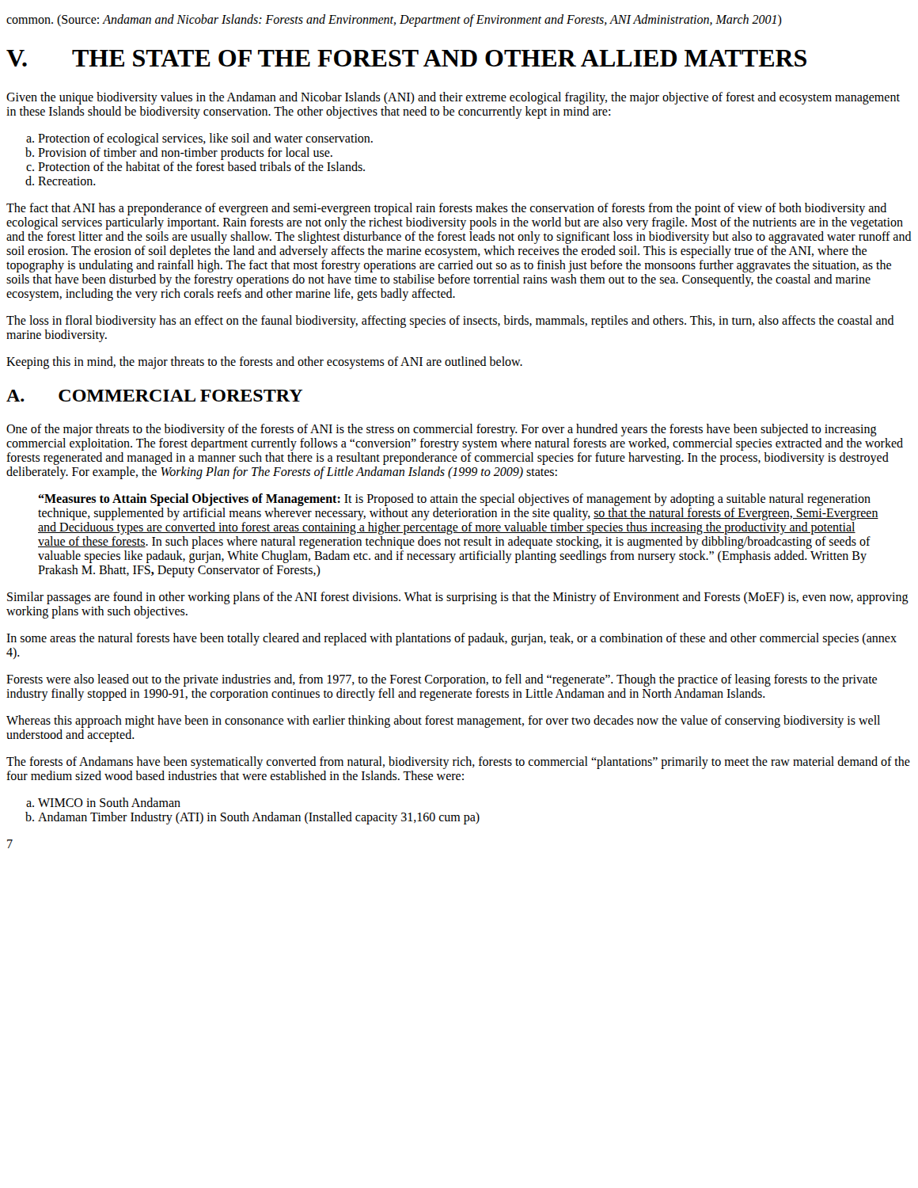common. (Source: Andaman and Nicobar Islands: Forests and Environment, Department of Environment and Forests, ANI Administration, March 2001)
V. THE STATE OF THE FOREST AND OTHER ALLIED MATTERS
Given the unique biodiversity values in the Andaman and Nicobar Islands (ANI) and their extreme ecological fragility, the major objective of forest and ecosystem management in these Islands should be biodiversity conservation. The other objectives that need to be concurrently kept in mind are:
Protection of ecological services, like soil and water conservation.
Provision of timber and non-timber products for local use.
Protection of the habitat of the forest based tribals of the Islands.
Recreation.
The fact that ANI has a preponderance of evergreen and semi-evergreen tropical rain forests makes the conservation of forests from the point of view of both biodiversity and ecological services particularly important. Rain forests are not only the richest biodiversity pools in the world but are also very fragile. Most of the nutrients are in the vegetation and the forest litter and the soils are usually shallow. The slightest disturbance of the forest leads not only to significant loss in biodiversity but also to aggravated water runoff and soil erosion. The erosion of soil depletes the land and adversely affects the marine ecosystem, which receives the eroded soil. This is especially true of the ANI, where the topography is undulating and rainfall high. The fact that most forestry operations are carried out so as to finish just before the monsoons further aggravates the situation, as the soils that have been disturbed by the forestry operations do not have time to stabilise before torrential rains wash them out to the sea. Consequently, the coastal and marine ecosystem, including the very rich corals reefs and other marine life, gets badly affected.
The loss in floral biodiversity has an effect on the faunal biodiversity, affecting species of insects, birds, mammals, reptiles and others. This, in turn, also affects the coastal and marine biodiversity.
Keeping this in mind, the major threats to the forests and other ecosystems of ANI are outlined below.
A. COMMERCIAL FORESTRY
One of the major threats to the biodiversity of the forests of ANI is the stress on commercial forestry. For over a hundred years the forests have been subjected to increasing commercial exploitation. The forest department currently follows a “conversion” forestry system where natural forests are worked, commercial species extracted and the worked forests regenerated and managed in a manner such that there is a resultant preponderance of commercial species for future harvesting. In the process, biodiversity is destroyed deliberately. For example, the Working Plan for The Forests of Little Andaman Islands (1999 to 2009) states:
“Measures to Attain Special Objectives of Management: It is Proposed to attain the special objectives of management by adopting a suitable natural regeneration technique, supplemented by artificial means wherever necessary, without any deterioration in the site quality, so that the natural forests of Evergreen, Semi-Evergreen and Deciduous types are converted into forest areas containing a higher percentage of more valuable timber species thus increasing the productivity and potential value of these forests. In such places where natural regeneration technique does not result in adequate stocking, it is augmented by dibbling/broadcasting of seeds of valuable species like padauk, gurjan, White Chuglam, Badam etc. and if necessary artificially planting seedlings from nursery stock.” (Emphasis added. Written By Prakash M. Bhatt, IFS, Deputy Conservator of Forests,)
Similar passages are found in other working plans of the ANI forest divisions. What is surprising is that the Ministry of Environment and Forests (MoEF) is, even now, approving working plans with such objectives.
In some areas the natural forests have been totally cleared and replaced with plantations of padauk, gurjan, teak, or a combination of these and other commercial species (annex 4).
Forests were also leased out to the private industries and, from 1977, to the Forest Corporation, to fell and “regenerate”. Though the practice of leasing forests to the private industry finally stopped in 1990-91, the corporation continues to directly fell and regenerate forests in Little Andaman and in North Andaman Islands.
Whereas this approach might have been in consonance with earlier thinking about forest management, for over two decades now the value of conserving biodiversity is well understood and accepted.
The forests of Andamans have been systematically converted from natural, biodiversity rich, forests to commercial “plantations” primarily to meet the raw material demand of the four medium sized wood based industries that were established in the Islands. These were:
WIMCO in South Andaman
Andaman Timber Industry (ATI) in South Andaman (Installed capacity 31,160 cum pa)
7